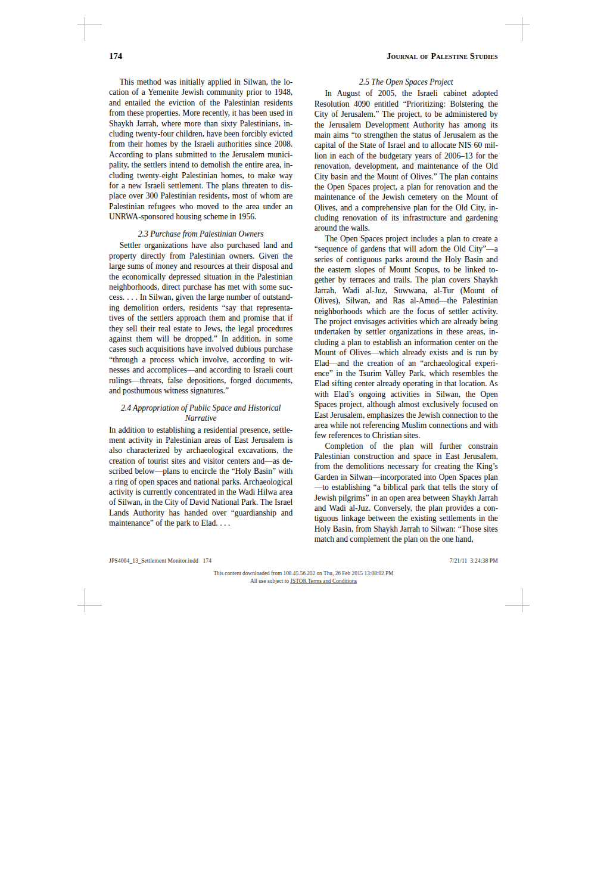174 Journal of Palestine Studies
This method was initially applied in Silwan, the location of a Yemenite Jewish community prior to 1948, and entailed the eviction of the Palestinian residents from these properties. More recently, it has been used in Shaykh Jarrah, where more than sixty Palestinians, including twenty-four children, have been forcibly evicted from their homes by the Israeli authorities since 2008. According to plans submitted to the Jerusalem municipality, the settlers intend to demolish the entire area, including twenty-eight Palestinian homes, to make way for a new Israeli settlement. The plans threaten to displace over 300 Palestinian residents, most of whom are Palestinian refugees who moved to the area under an UNRWA-sponsored housing scheme in 1956.
2.3 Purchase from Palestinian Owners
Settler organizations have also purchased land and property directly from Palestinian owners. Given the large sums of money and resources at their disposal and the economically depressed situation in the Palestinian neighborhoods, direct purchase has met with some success. . . . In Silwan, given the large number of outstanding demolition orders, residents “say that representatives of the settlers approach them and promise that if they sell their real estate to Jews, the legal procedures against them will be dropped.” In addition, in some cases such acquisitions have involved dubious purchase “through a process which involve, according to witnesses and accomplices—and according to Israeli court rulings—threats, false depositions, forged documents, and posthumous witness signatures.”
2.4 Appropriation of Public Space and Historical Narrative
In addition to establishing a residential presence, settlement activity in Palestinian areas of East Jerusalem is also characterized by archaeological excavations, the creation of tourist sites and visitor centers and—as described below—plans to encircle the “Holy Basin” with a ring of open spaces and national parks. Archaeological activity is currently concentrated in the Wadi Hilwa area of Silwan, in the City of David National Park. The Israel Lands Authority has handed over “guardianship and maintenance” of the park to Elad. . . .
2.5 The Open Spaces Project
In August of 2005, the Israeli cabinet adopted Resolution 4090 entitled “Prioritizing: Bolstering the City of Jerusalem.” The project, to be administered by the Jerusalem Development Authority has among its main aims “to strengthen the status of Jerusalem as the capital of the State of Israel and to allocate NIS 60 million in each of the budgetary years of 2006–13 for the renovation, development, and maintenance of the Old City basin and the Mount of Olives.” The plan contains the Open Spaces project, a plan for renovation and the maintenance of the Jewish cemetery on the Mount of Olives, and a comprehensive plan for the Old City, including renovation of its infrastructure and gardening around the walls.
The Open Spaces project includes a plan to create a “sequence of gardens that will adorn the Old City”—a series of contiguous parks around the Holy Basin and the eastern slopes of Mount Scopus, to be linked together by terraces and trails. The plan covers Shaykh Jarrah, Wadi al-Juz, Suwwana, al-Tur (Mount of Olives), Silwan, and Ras al-Amud—the Palestinian neighborhoods which are the focus of settler activity. The project envisages activities which are already being undertaken by settler organizations in these areas, including a plan to establish an information center on the Mount of Olives—which already exists and is run by Elad—and the creation of an “archaeological experience” in the Tsurim Valley Park, which resembles the Elad sifting center already operating in that location. As with Elad’s ongoing activities in Silwan, the Open Spaces project, although almost exclusively focused on East Jerusalem, emphasizes the Jewish connection to the area while not referencing Muslim connections and with few references to Christian sites.
Completion of the plan will further constrain Palestinian construction and space in East Jerusalem, from the demolitions necessary for creating the King’s Garden in Silwan—incorporated into Open Spaces plan—to establishing “a biblical park that tells the story of Jewish pilgrims” in an open area between Shaykh Jarrah and Wadi al-Juz. Conversely, the plan provides a contiguous linkage between the existing settlements in the Holy Basin, from Shaykh Jarrah to Silwan: “Those sites match and complement the plan on the one hand,
JPS4004_13_Settlement Monitor.indd 174 7/21/11 3:24:38 PM
This content downloaded from 108.45.56.202 on Thu, 26 Feb 2015 13:08:02 PM
All use subject to JSTOR Terms and Conditions